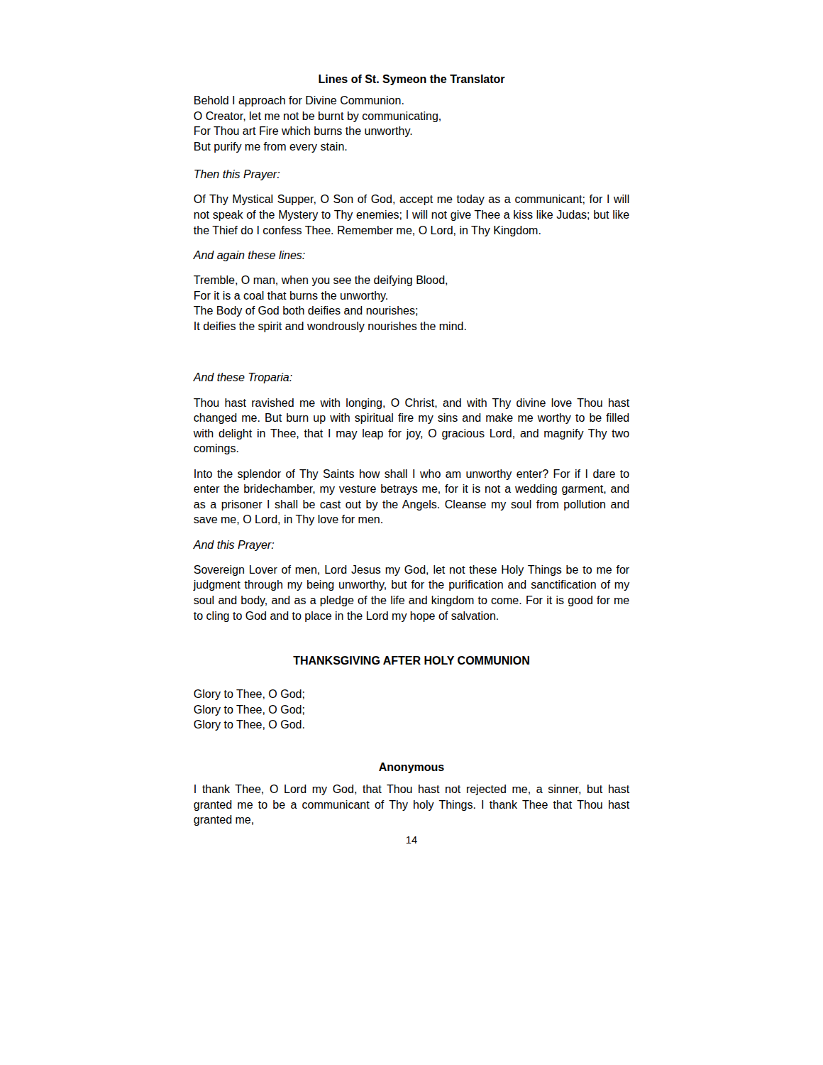Lines of St. Symeon the Translator
Behold I approach for Divine Communion.
O Creator, let me not be burnt by communicating,
For Thou art Fire which burns the unworthy.
But purify me from every stain.
Then this Prayer:
Of Thy Mystical Supper, O Son of God, accept me today as a communicant; for I will not speak of the Mystery to Thy enemies; I will not give Thee a kiss like Judas; but like the Thief do I confess Thee. Remember me, O Lord, in Thy Kingdom.
And again these lines:
Tremble, O man, when you see the deifying Blood,
For it is a coal that burns the unworthy.
The Body of God both deifies and nourishes;
It deifies the spirit and wondrously nourishes the mind.
And these Troparia:
Thou hast ravished me with longing, O Christ, and with Thy divine love Thou hast changed me. But burn up with spiritual fire my sins and make me worthy to be filled with delight in Thee, that I may leap for joy, O gracious Lord, and magnify Thy two comings.
Into the splendor of Thy Saints how shall I who am unworthy enter? For if I dare to enter the bridechamber, my vesture betrays me, for it is not a wedding garment, and as a prisoner I shall be cast out by the Angels. Cleanse my soul from pollution and save me, O Lord, in Thy love for men.
And this Prayer:
Sovereign Lover of men, Lord Jesus my God, let not these Holy Things be to me for judgment through my being unworthy, but for the purification and sanctification of my soul and body, and as a pledge of the life and kingdom to come. For it is good for me to cling to God and to place in the Lord my hope of salvation.
THANKSGIVING AFTER HOLY COMMUNION
Glory to Thee, O God;
Glory to Thee, O God;
Glory to Thee, O God.
Anonymous
I thank Thee, O Lord my God, that Thou hast not rejected me, a sinner, but hast granted me to be a communicant of Thy holy Things. I thank Thee that Thou hast granted me,
14